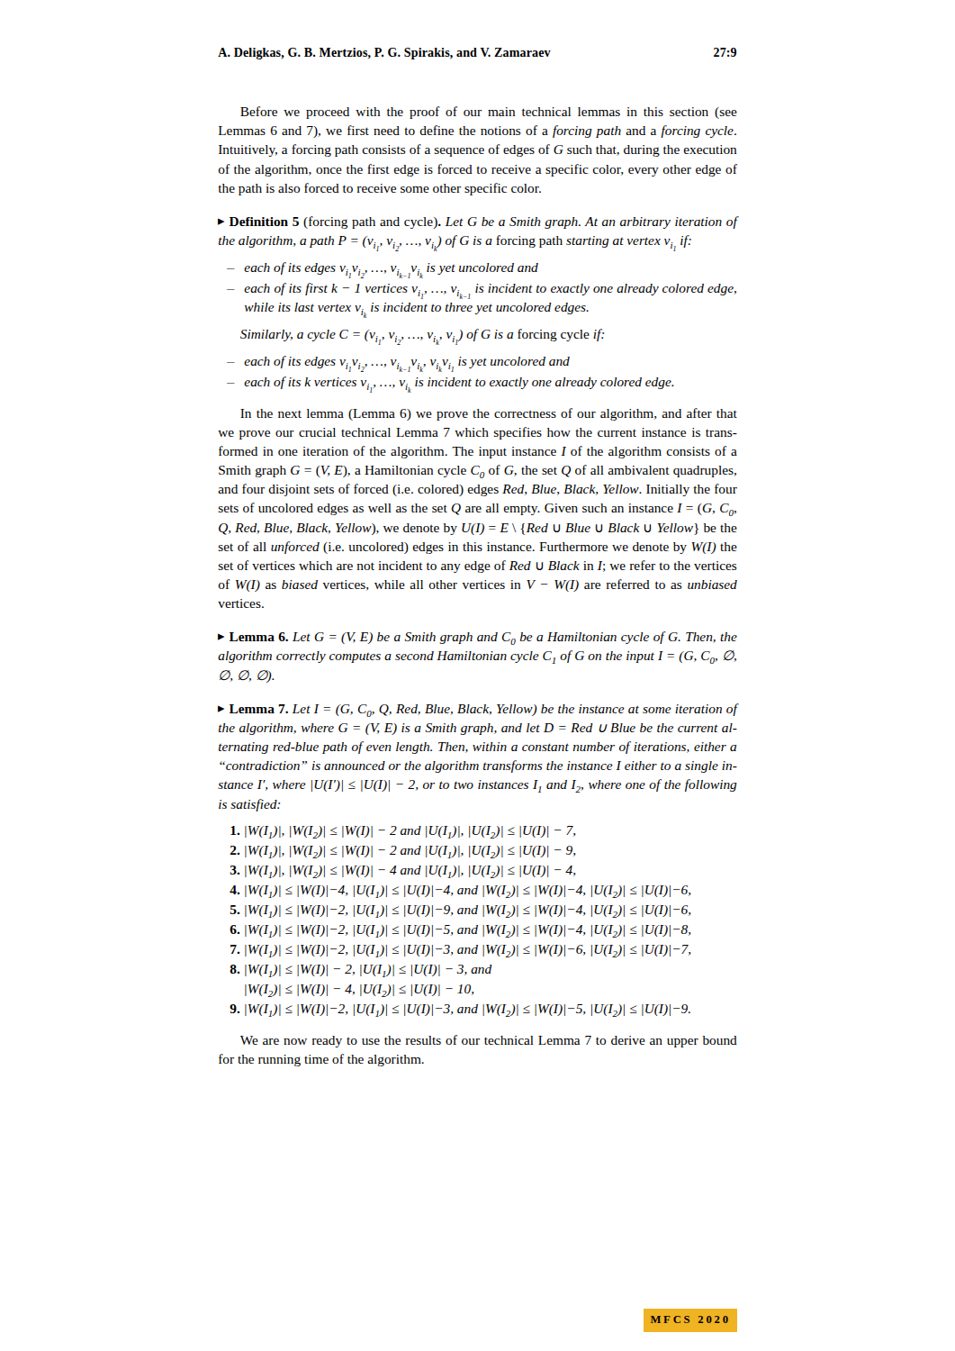A. Deligkas, G. B. Mertzios, P. G. Spirakis, and V. Zamaraev
27:9
Before we proceed with the proof of our main technical lemmas in this section (see Lemmas 6 and 7), we first need to define the notions of a forcing path and a forcing cycle. Intuitively, a forcing path consists of a sequence of edges of G such that, during the execution of the algorithm, once the first edge is forced to receive a specific color, every other edge of the path is also forced to receive some other specific color.
▸Definition 5 (forcing path and cycle). Let G be a Smith graph. At an arbitrary iteration of the algorithm, a path P = (vi1, vi2, …, vik) of G is a forcing path starting at vertex vi1 if:
each of its edges vi1vi2, …, vik−1vik is yet uncolored and
each of its first k − 1 vertices vi1, …, vik−1 is incident to exactly one already colored edge, while its last vertex vik is incident to three yet uncolored edges.
Similarly, a cycle C = (vi1, vi2, …, vik, vi1) of G is a forcing cycle if:
each of its edges vi1vi2, …, vik−1vik, vikvi1 is yet uncolored and
each of its k vertices vi1, …, vik is incident to exactly one already colored edge.
In the next lemma (Lemma 6) we prove the correctness of our algorithm, and after that we prove our crucial technical Lemma 7 which specifies how the current instance is transformed in one iteration of the algorithm. The input instance I of the algorithm consists of a Smith graph G = (V, E), a Hamiltonian cycle C0 of G, the set Q of all ambivalent quadruples, and four disjoint sets of forced (i.e. colored) edges Red, Blue, Black, Yellow. Initially the four sets of uncolored edges as well as the set Q are all empty. Given such an instance I = (G, C0, Q, Red, Blue, Black, Yellow), we denote by U(I) = E \ {Red ∪ Blue ∪ Black ∪ Yellow} be the set of all unforced (i.e. uncolored) edges in this instance. Furthermore we denote by W(I) the set of vertices which are not incident to any edge of Red ∪ Black in I; we refer to the vertices of W(I) as biased vertices, while all other vertices in V − W(I) are referred to as unbiased vertices.
▸Lemma 6. Let G = (V, E) be a Smith graph and C0 be a Hamiltonian cycle of G. Then, the algorithm correctly computes a second Hamiltonian cycle C1 of G on the input I = (G, C0, ∅, ∅, ∅, ∅).
▸Lemma 7. Let I = (G, C0, Q, Red, Blue, Black, Yellow) be the instance at some iteration of the algorithm, where G = (V, E) is a Smith graph, and let D = Red ∪ Blue be the current alternating red-blue path of even length. Then, within a constant number of iterations, either a “contradiction” is announced or the algorithm transforms the instance I either to a single instance I′, where |U(I′)| ≤ |U(I)| − 2, or to two instances I1 and I2, where one of the following is satisfied:
|W(I1)|, |W(I2)| ≤ |W(I)| − 2 and |U(I1)|, |U(I2)| ≤ |U(I)| − 7,
|W(I1)|, |W(I2)| ≤ |W(I)| − 2 and |U(I1)|, |U(I2)| ≤ |U(I)| − 9,
|W(I1)|, |W(I2)| ≤ |W(I)| − 4 and |U(I1)|, |U(I2)| ≤ |U(I)| − 4,
|W(I1)| ≤ |W(I)|−4, |U(I1)| ≤ |U(I)|−4, and |W(I2)| ≤ |W(I)|−4, |U(I2)| ≤ |U(I)|−6,
|W(I1)| ≤ |W(I)|−2, |U(I1)| ≤ |U(I)|−9, and |W(I2)| ≤ |W(I)|−4, |U(I2)| ≤ |U(I)|−6,
|W(I1)| ≤ |W(I)|−2, |U(I1)| ≤ |U(I)|−5, and |W(I2)| ≤ |W(I)|−4, |U(I2)| ≤ |U(I)|−8,
|W(I1)| ≤ |W(I)|−2, |U(I1)| ≤ |U(I)|−3, and |W(I2)| ≤ |W(I)|−6, |U(I2)| ≤ |U(I)|−7,
|W(I1)| ≤ |W(I)| − 2, |U(I1)| ≤ |U(I)| − 3, and
|W(I2)| ≤ |W(I)| − 4, |U(I2)| ≤ |U(I)| − 10,
|W(I1)| ≤ |W(I)|−2, |U(I1)| ≤ |U(I)|−3, and |W(I2)| ≤ |W(I)|−5, |U(I2)| ≤ |U(I)|−9.
We are now ready to use the results of our technical Lemma 7 to derive an upper bound for the running time of the algorithm.
MFCS 2020